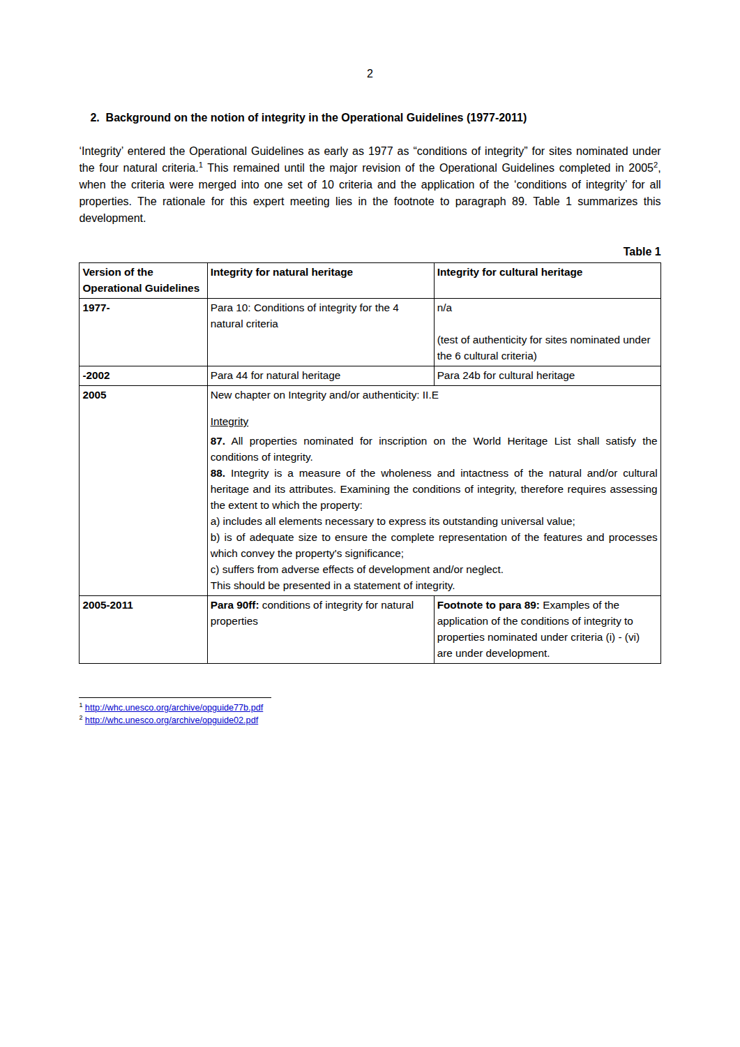2
2. Background on the notion of integrity in the Operational Guidelines (1977-2011)
‘Integrity’ entered the Operational Guidelines as early as 1977 as “conditions of integrity” for sites nominated under the four natural criteria.1 This remained until the major revision of the Operational Guidelines completed in 20052, when the criteria were merged into one set of 10 criteria and the application of the ‘conditions of integrity’ for all properties. The rationale for this expert meeting lies in the footnote to paragraph 89. Table 1 summarizes this development.
Table 1
| Version of the Operational Guidelines | Integrity for natural heritage | Integrity for cultural heritage |
| 1977- | Para 10: Conditions of integrity for the 4 natural criteria | n/a (test of authenticity for sites nominated under the 6 cultural criteria) |
| -2002 | Para 44 for natural heritage | Para 24b for cultural heritage |
| 2005 | New chapter on Integrity and/or authenticity: II.E Integrity 87. All properties nominated for inscription on the World Heritage List shall satisfy the conditions of integrity. 88. Integrity is a measure of the wholeness and intactness of the natural and/or cultural heritage and its attributes. Examining the conditions of integrity, therefore requires assessing the extent to which the property: a) includes all elements necessary to express its outstanding universal value; b) is of adequate size to ensure the complete representation of the features and processes which convey the property's significance; c) suffers from adverse effects of development and/or neglect. This should be presented in a statement of integrity. |
| 2005-2011 | Para 90ff: conditions of integrity for natural properties | Footnote to para 89: Examples of the application of the conditions of integrity to properties nominated under criteria (i) - (vi) are under development. |
1 http://whc.unesco.org/archive/opguide77b.pdf
2 http://whc.unesco.org/archive/opguide02.pdf